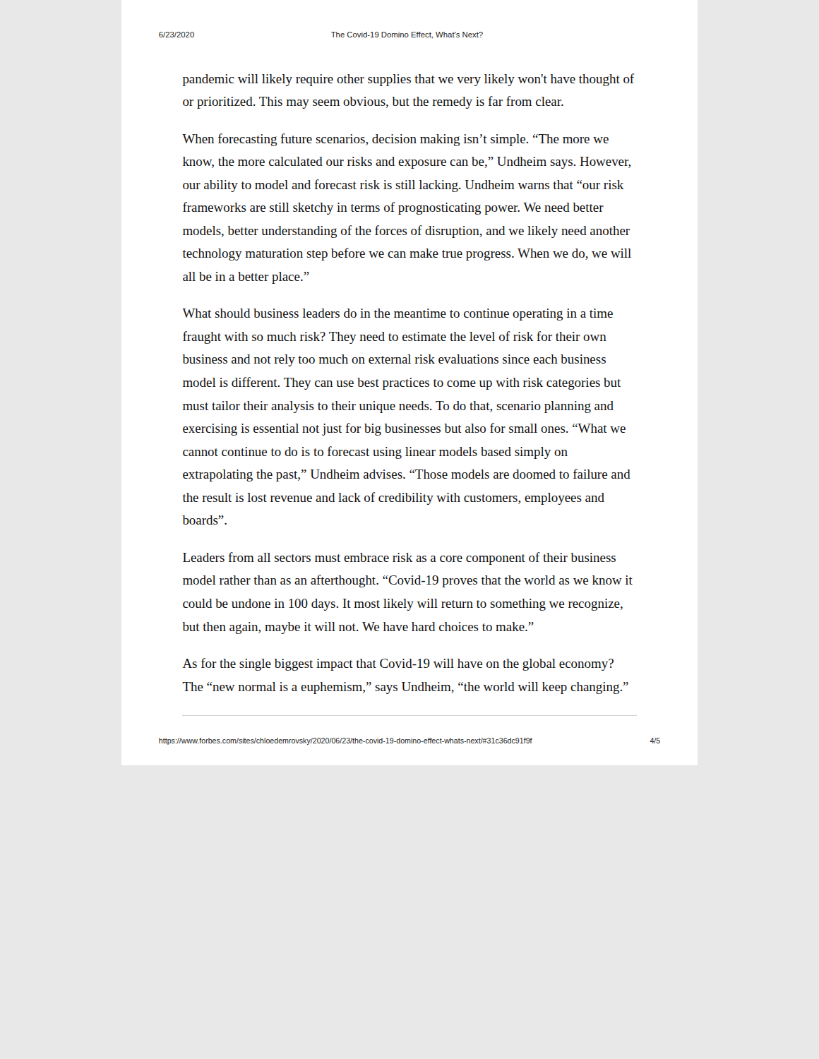6/23/2020 The Covid-19 Domino Effect, What's Next?
pandemic will likely require other supplies that we very likely won't have thought of or prioritized. This may seem obvious, but the remedy is far from clear.
When forecasting future scenarios, decision making isn’t simple. “The more we know, the more calculated our risks and exposure can be,” Undheim says. However, our ability to model and forecast risk is still lacking. Undheim warns that “our risk frameworks are still sketchy in terms of prognosticating power. We need better models, better understanding of the forces of disruption, and we likely need another technology maturation step before we can make true progress. When we do, we will all be in a better place.”
What should business leaders do in the meantime to continue operating in a time fraught with so much risk? They need to estimate the level of risk for their own business and not rely too much on external risk evaluations since each business model is different. They can use best practices to come up with risk categories but must tailor their analysis to their unique needs. To do that, scenario planning and exercising is essential not just for big businesses but also for small ones. “What we cannot continue to do is to forecast using linear models based simply on extrapolating the past,” Undheim advises. “Those models are doomed to failure and the result is lost revenue and lack of credibility with customers, employees and boards”.
Leaders from all sectors must embrace risk as a core component of their business model rather than as an afterthought. “Covid-19 proves that the world as we know it could be undone in 100 days. It most likely will return to something we recognize, but then again, maybe it will not. We have hard choices to make.”
As for the single biggest impact that Covid-19 will have on the global economy? The “new normal is a euphemism,” says Undheim, “the world will keep changing.”
https://www.forbes.com/sites/chloedemrovsky/2020/06/23/the-covid-19-domino-effect-whats-next/#31c36dc91f9f 4/5